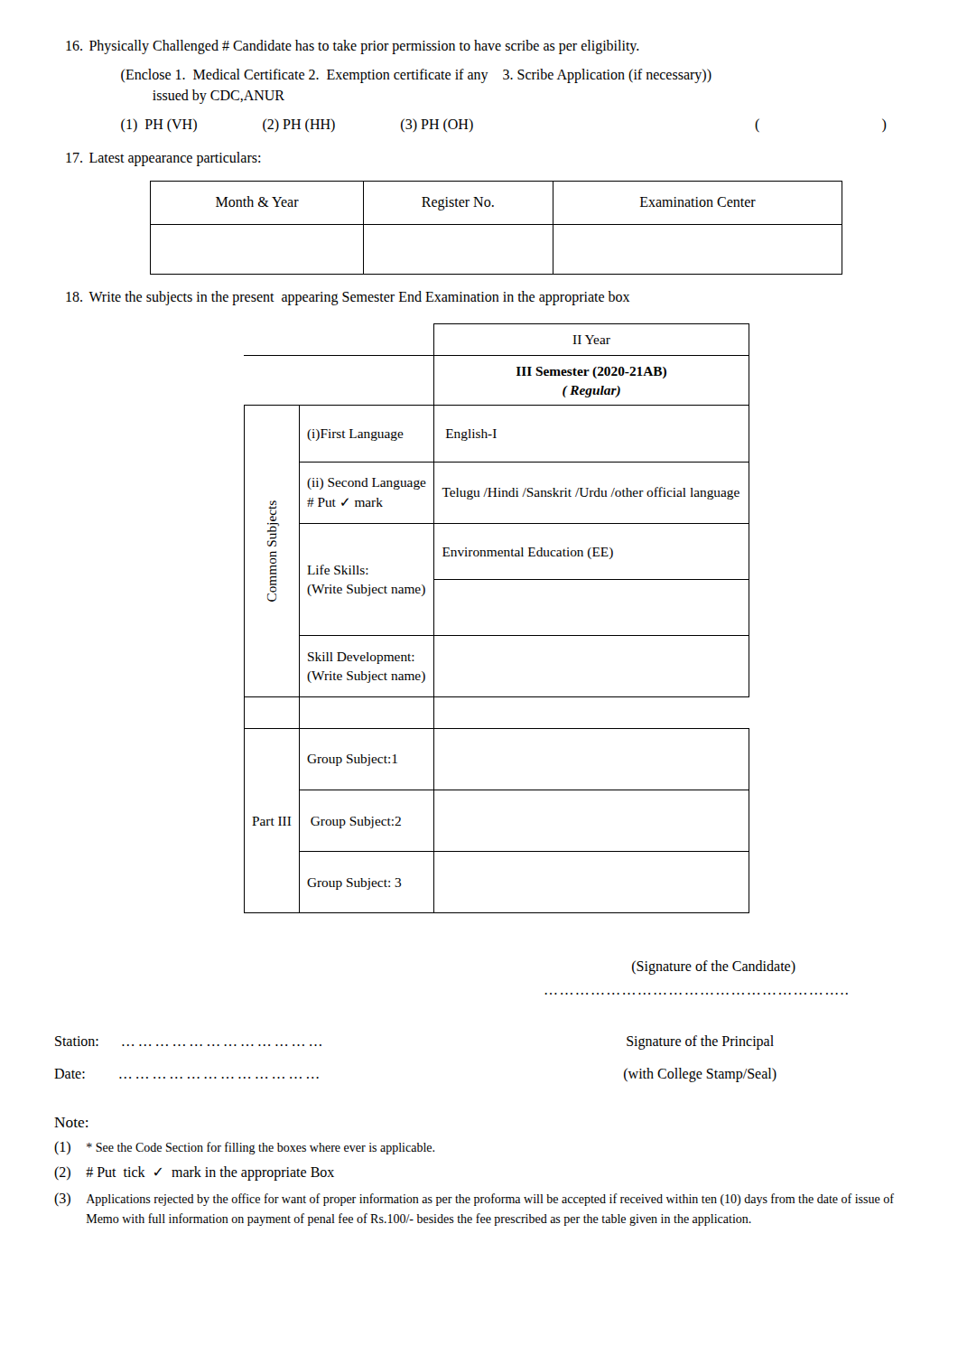16. Physically Challenged # Candidate has to take prior permission to have scribe as per eligibility.
(Enclose 1. Medical Certificate 2. Exemption certificate if any 3. Scribe Application (if necessary))
issued by CDC,ANUR
(1) PH (VH) (2) PH (HH) (3) PH (OH) ( )
17. Latest appearance particulars:
| Month & Year | Register No. | Examination Center |
| --- | --- | --- |
18. Write the subjects in the present appearing Semester End Examination in the appropriate box
| | II Year |
| | III Semester (2020-21AB) ( Regular) |
| Common Subjects | (i)First Language | English-I |
| (ii) Second Language # Put ✓ mark | Telugu /Hindi /Sanskrit /Urdu /other official language |
| Life Skills: (Write Subject name) | Environmental Education (EE) |
| Skill Development: (Write Subject name) | |
| Part III | Group Subject:1 | |
| Group Subject:2 | |
| Group Subject: 3 | |
(Signature of the Candidate)
…………………………………………………..
Station: ………………………………
Signature of the Principal
Date: ………………………………
(with College Stamp/Seal)
Note:
(1) * See the Code Section for filling the boxes where ever is applicable.
(2) # Put tick ✓ mark in the appropriate Box
(3) Applications rejected by the office for want of proper information as per the proforma will be accepted if received within ten (10) days from the date of issue of Memo with full information on payment of penal fee of Rs.100/- besides the fee prescribed as per the table given in the application.